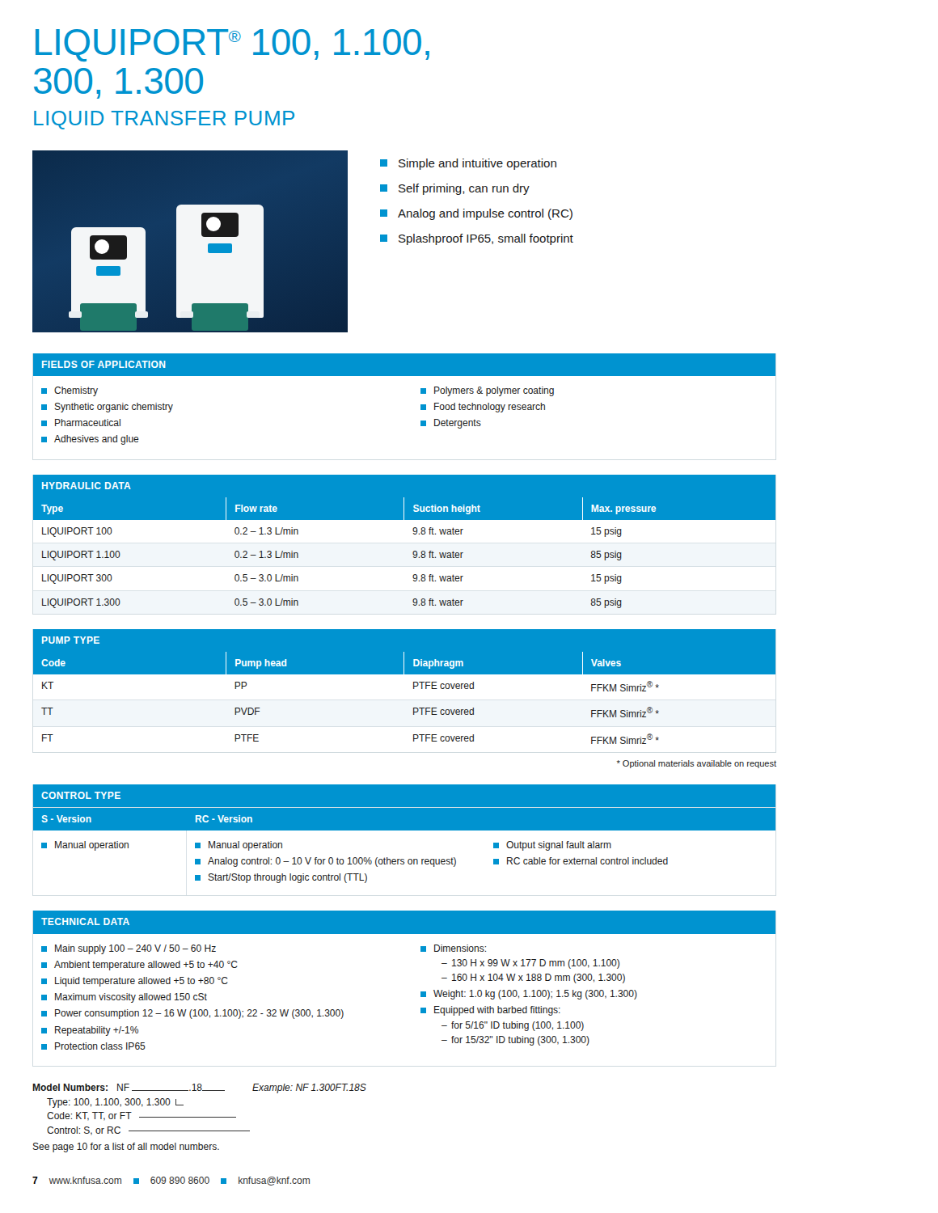LIQUIPORT® 100, 1.100,
300, 1.300
Liquid Transfer Pump
Simple and intuitive operation
Self priming, can run dry
Analog and impulse control (RC)
Splashproof IP65, small footprint
Fields of Application
Chemistry
Synthetic organic chemistry
Pharmaceutical
Adhesives and glue
Polymers & polymer coating
Food technology research
Detergents
Hydraulic Data
| Type | Flow rate | Suction height | Max. pressure |
| --- | --- | --- | --- |
| LIQUIPORT 100 | 0.2 – 1.3 L/min | 9.8 ft. water | 15 psig |
| LIQUIPORT 1.100 | 0.2 – 1.3 L/min | 9.8 ft. water | 85 psig |
| LIQUIPORT 300 | 0.5 – 3.0 L/min | 9.8 ft. water | 15 psig |
| LIQUIPORT 1.300 | 0.5 – 3.0 L/min | 9.8 ft. water | 85 psig |
Pump Type
| Code | Pump head | Diaphragm | Valves |
| --- | --- | --- | --- |
| KT | PP | PTFE covered | FFKM Simriz ® * |
| TT | PVDF | PTFE covered | FFKM Simriz ® * |
| FT | PTFE | PTFE covered | FFKM Simriz ® * |
* Optional materials available on request
Control Type
S - Version
RC - Version
Manual operation
Manual operation
Analog control: 0 – 10 V for 0 to 100% (others on request)
Start/Stop through logic control (TTL)
Output signal fault alarm
RC cable for external control included
Technical Data
Main supply 100 – 240 V / 50 – 60 Hz
Ambient temperature allowed +5 to +40 °C
Liquid temperature allowed +5 to +80 °C
Maximum viscosity allowed 150 cSt
Power consumption 12 – 16 W (100, 1.100); 22 - 32 W (300, 1.300)
Repeatability +/-1%
Protection class IP65
Dimensions:
130 H x 99 W x 177 D mm (100, 1.100)
160 H x 104 W x 188 D mm (300, 1.300)
Weight: 1.0 kg (100, 1.100); 1.5 kg (300, 1.300)
Equipped with barbed fittings:
for 5/16" ID tubing (100, 1.100)
for 15/32" ID tubing (300, 1.300)
Model Numbers: NF .18 Example: NF 1.300FT.18S
Type: 100, 1.100, 300, 1.300
Code: KT, TT, or FT
Control: S, or RC
See page 10 for a list of all model numbers.
7 www.knfusa.com 609 890 8600 knfusa@knf.com